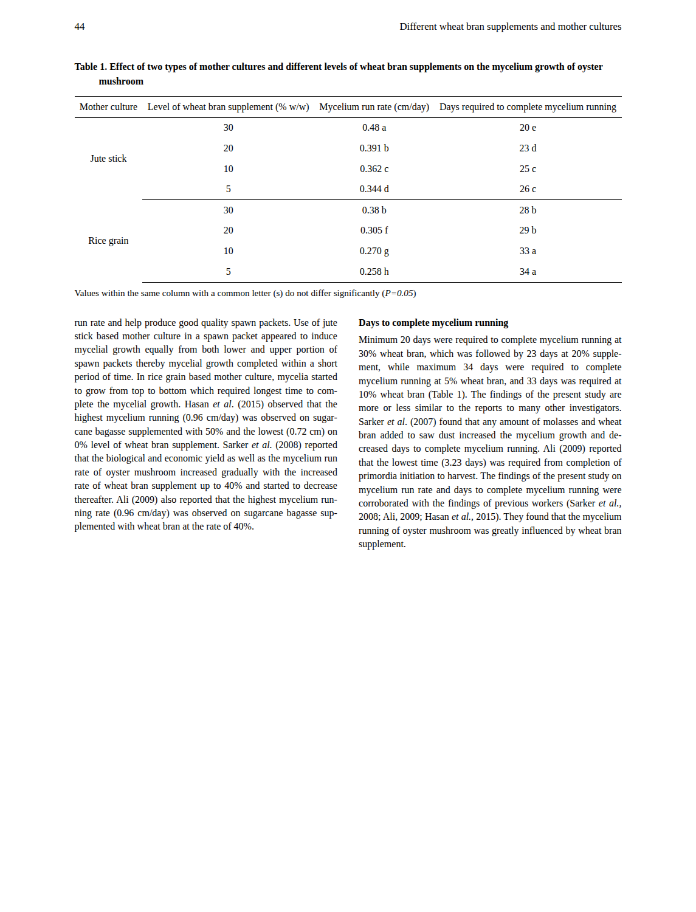44 Different wheat bran supplements and mother cultures
Table 1. Effect of two types of mother cultures and different levels of wheat bran supplements on the mycelium growth of oyster mushroom
| Mother culture | Level of wheat bran supplement (% w/w) | Mycelium run rate (cm/day) | Days required to complete mycelium running |
| --- | --- | --- | --- |
| Jute stick | 30 | 0.48 a | 20 e |
| 20 | 0.391 b | 23 d |
| 10 | 0.362 c | 25 c |
| 5 | 0.344 d | 26 c |
| Rice grain | 30 | 0.38 b | 28 b |
| 20 | 0.305 f | 29 b |
| 10 | 0.270 g | 33 a |
| 5 | 0.258 h | 34 a |
Values within the same column with a common letter (s) do not differ significantly (P=0.05)
run rate and help produce good quality spawn packets. Use of jute stick based mother culture in a spawn packet appeared to induce mycelial growth equally from both lower and upper portion of spawn packets thereby mycelial growth completed within a short period of time. In rice grain based mother culture, mycelia started to grow from top to bottom which required longest time to complete the mycelial growth. Hasan et al. (2015) observed that the highest mycelium running (0.96 cm/day) was observed on sugarcane bagasse supplemented with 50% and the lowest (0.72 cm) on 0% level of wheat bran supplement. Sarker et al. (2008) reported that the biological and economic yield as well as the mycelium run rate of oyster mushroom increased gradually with the increased rate of wheat bran supplement up to 40% and started to decrease thereafter. Ali (2009) also reported that the highest mycelium running rate (0.96 cm/day) was observed on sugarcane bagasse supplemented with wheat bran at the rate of 40%.
Days to complete mycelium running
Minimum 20 days were required to complete mycelium running at 30% wheat bran, which was followed by 23 days at 20% supplement, while maximum 34 days were required to complete mycelium running at 5% wheat bran, and 33 days was required at 10% wheat bran (Table 1). The findings of the present study are more or less similar to the reports to many other investigators. Sarker et al. (2007) found that any amount of molasses and wheat bran added to saw dust increased the mycelium growth and decreased days to complete mycelium running. Ali (2009) reported that the lowest time (3.23 days) was required from completion of primordia initiation to harvest. The findings of the present study on mycelium run rate and days to complete mycelium running were corroborated with the findings of previous workers (Sarker et al., 2008; Ali, 2009; Hasan et al., 2015). They found that the mycelium running of oyster mushroom was greatly influenced by wheat bran supplement.